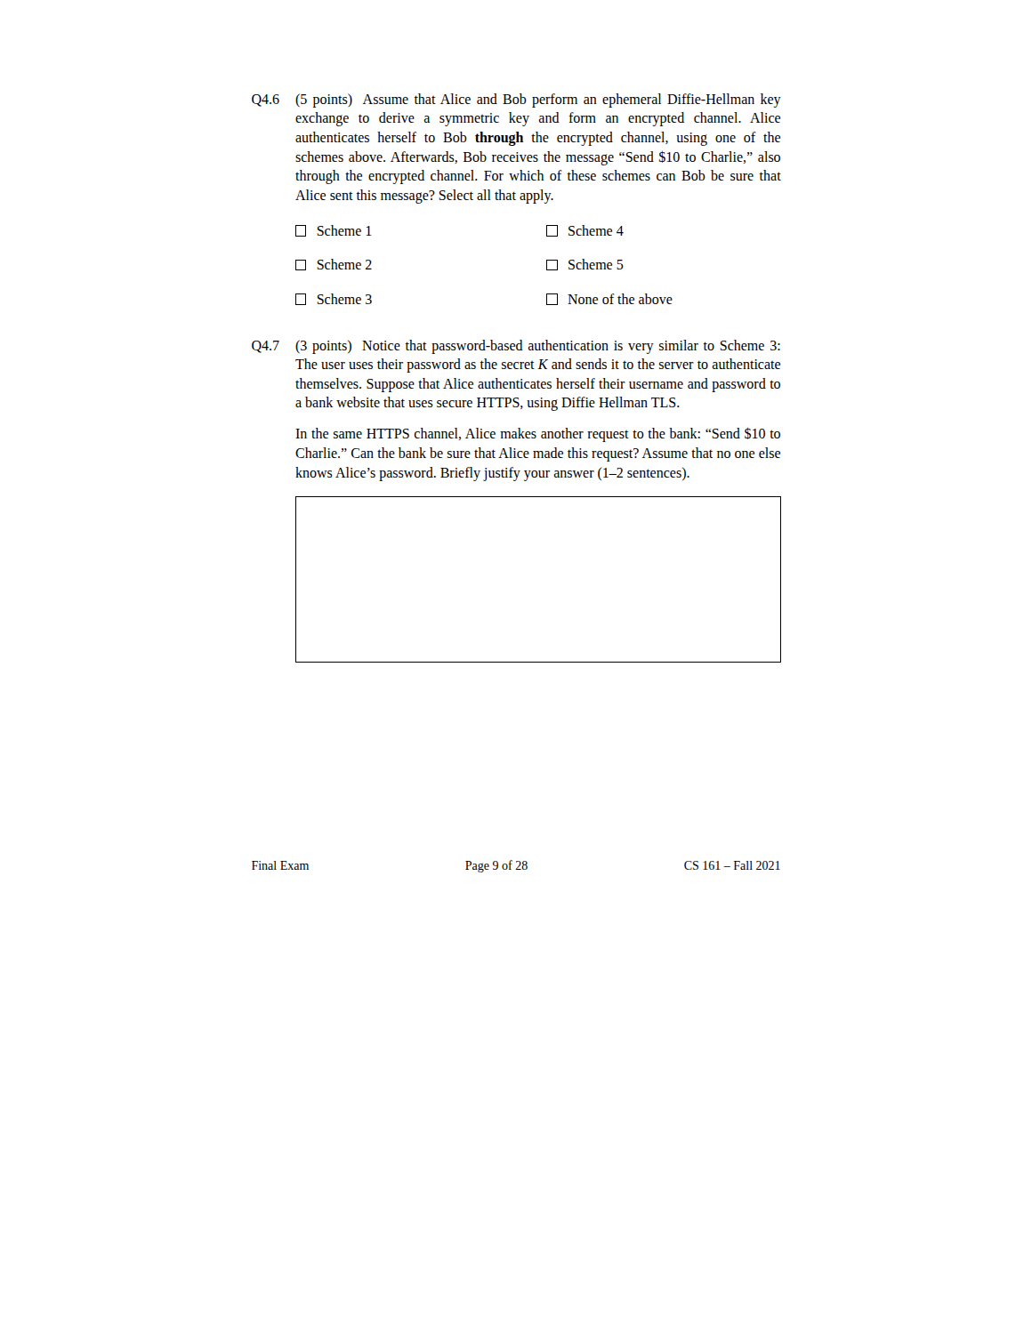Q4.6
(5 points) Assume that Alice and Bob perform an ephemeral Diffie-Hellman key exchange to derive a symmetric key and form an encrypted channel. Alice authenticates herself to Bob through the encrypted channel, using one of the schemes above. Afterwards, Bob receives the message “Send $10 to Charlie,” also through the encrypted channel. For which of these schemes can Bob be sure that Alice sent this message? Select all that apply.
Scheme 1
Scheme 4
Scheme 2
Scheme 5
Scheme 3
None of the above
Q4.7
(3 points) Notice that password-based authentication is very similar to Scheme 3: The user uses their password as the secret K and sends it to the server to authenticate themselves. Suppose that Alice authenticates herself their username and password to a bank website that uses secure HTTPS, using Diffie Hellman TLS.
In the same HTTPS channel, Alice makes another request to the bank: “Send $10 to Charlie.” Can the bank be sure that Alice made this request? Assume that no one else knows Alice’s password. Briefly justify your answer (1–2 sentences).
Final Exam
Page 9 of 28
CS 161 – Fall 2021